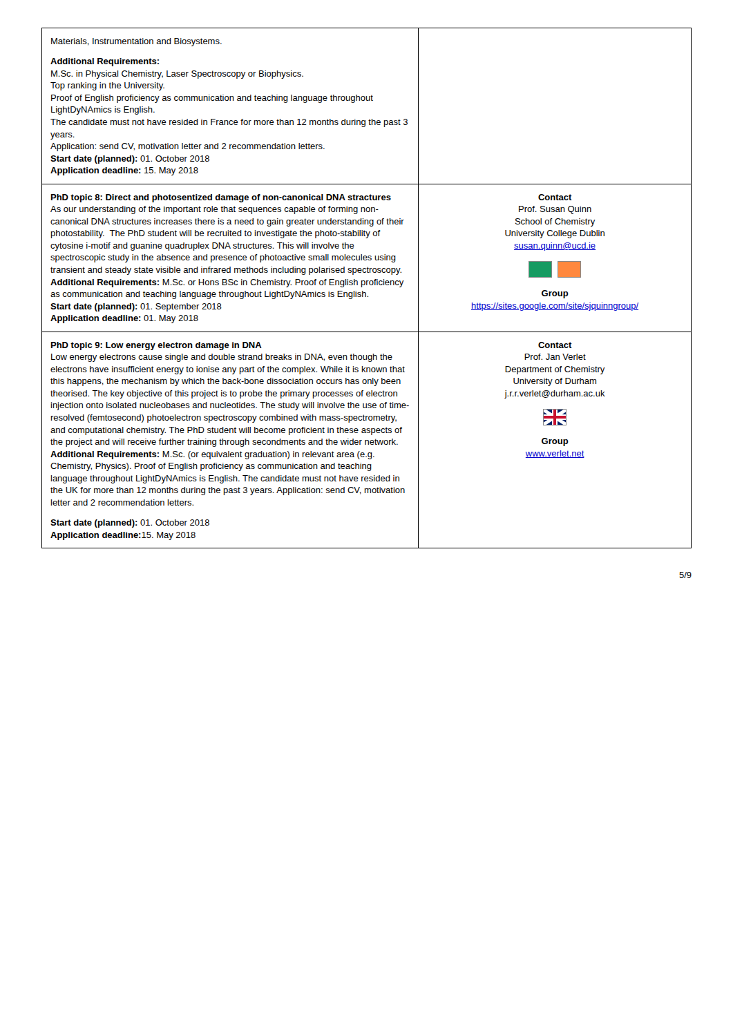| Materials, Instrumentation and Biosystems. Additional Requirements: M.Sc. in Physical Chemistry, Laser Spectroscopy or Biophysics. Top ranking in the University. Proof of English proficiency as communication and teaching language throughout LightDyNAmics is English. The candidate must not have resided in France for more than 12 months during the past 3 years. Application: send CV, motivation letter and 2 recommendation letters. Start date (planned): 01. October 2018 Application deadline: 15. May 2018 | |
| PhD topic 8: Direct and photosentized damage of non-canonical DNA stractures As our understanding of the important role that sequences capable of forming non-canonical DNA structures increases there is a need to gain greater understanding of their photostability. The PhD student will be recruited to investigate the photo-stability of cytosine i-motif and guanine quadruplex DNA structures. This will involve the spectroscopic study in the absence and presence of photoactive small molecules using transient and steady state visible and infrared methods including polarised spectroscopy. Additional Requirements: M.Sc. or Hons BSc in Chemistry. Proof of English proficiency as communication and teaching language throughout LightDyNAmics is English. Start date (planned): 01. September 2018 Application deadline: 01. May 2018 | Contact Prof. Susan Quinn School of Chemistry University College Dublin susan.quinn@ucd.ie Group https://sites.google.com/site/sjquinngroup/ |
| PhD topic 9: Low energy electron damage in DNA Low energy electrons cause single and double strand breaks in DNA, even though the electrons have insufficient energy to ionise any part of the complex. While it is known that this happens, the mechanism by which the back-bone dissociation occurs has only been theorised. The key objective of this project is to probe the primary processes of electron injection onto isolated nucleobases and nucleotides. The study will involve the use of time-resolved (femtosecond) photoelectron spectroscopy combined with mass-spectrometry, and computational chemistry. The PhD student will become proficient in these aspects of the project and will receive further training through secondments and the wider network. Additional Requirements: M.Sc. (or equivalent graduation) in relevant area (e.g. Chemistry, Physics). Proof of English proficiency as communication and teaching language throughout LightDyNAmics is English. The candidate must not have resided in the UK for more than 12 months during the past 3 years. Application: send CV, motivation letter and 2 recommendation letters. Start date (planned): 01. October 2018 Application deadline: 15. May 2018 | Contact Prof. Jan Verlet Department of Chemistry University of Durham j.r.r.verlet@durham.ac.uk Group www.verlet.net |
5/9